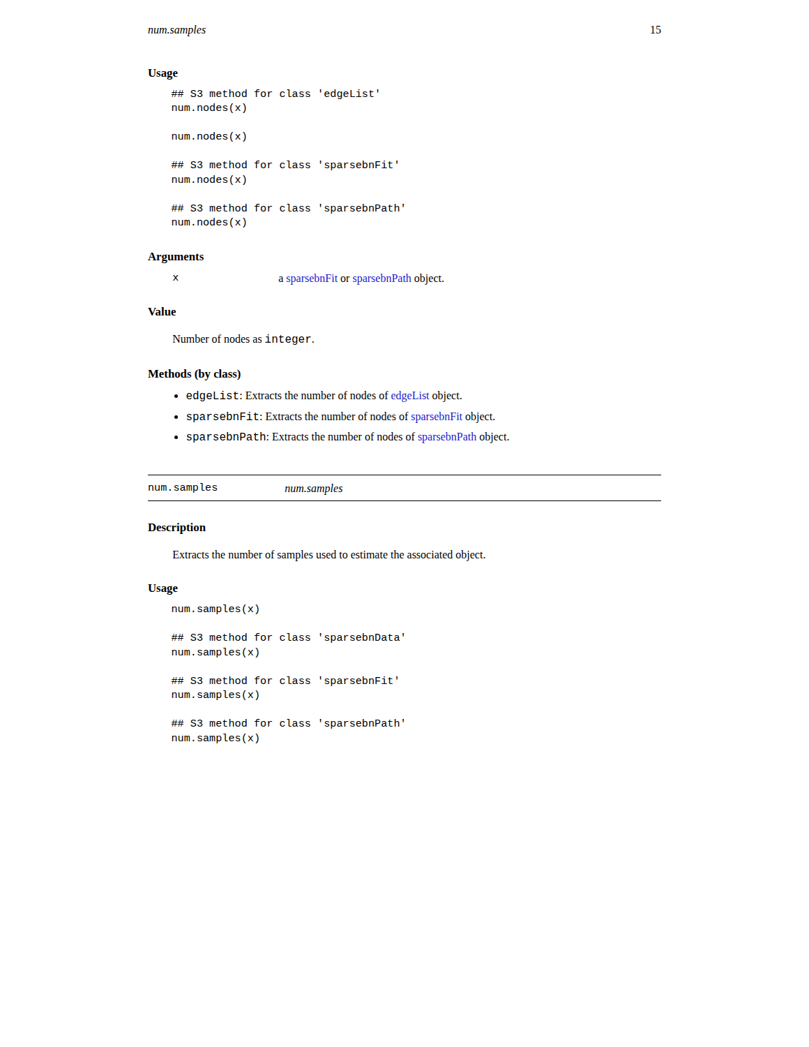num.samples 15
Usage
## S3 method for class 'edgeList'
num.nodes(x)

num.nodes(x)

## S3 method for class 'sparsebnFit'
num.nodes(x)

## S3 method for class 'sparsebnPath'
num.nodes(x)
Arguments
x
a sparsebnFit or sparsebnPath object.
Value
Number of nodes as integer.
Methods (by class)
edgeList: Extracts the number of nodes of edgeList object.
sparsebnFit: Extracts the number of nodes of sparsebnFit object.
sparsebnPath: Extracts the number of nodes of sparsebnPath object.
num.samples num.samples
Description
Extracts the number of samples used to estimate the associated object.
Usage
num.samples(x)

## S3 method for class 'sparsebnData'
num.samples(x)

## S3 method for class 'sparsebnFit'
num.samples(x)

## S3 method for class 'sparsebnPath'
num.samples(x)